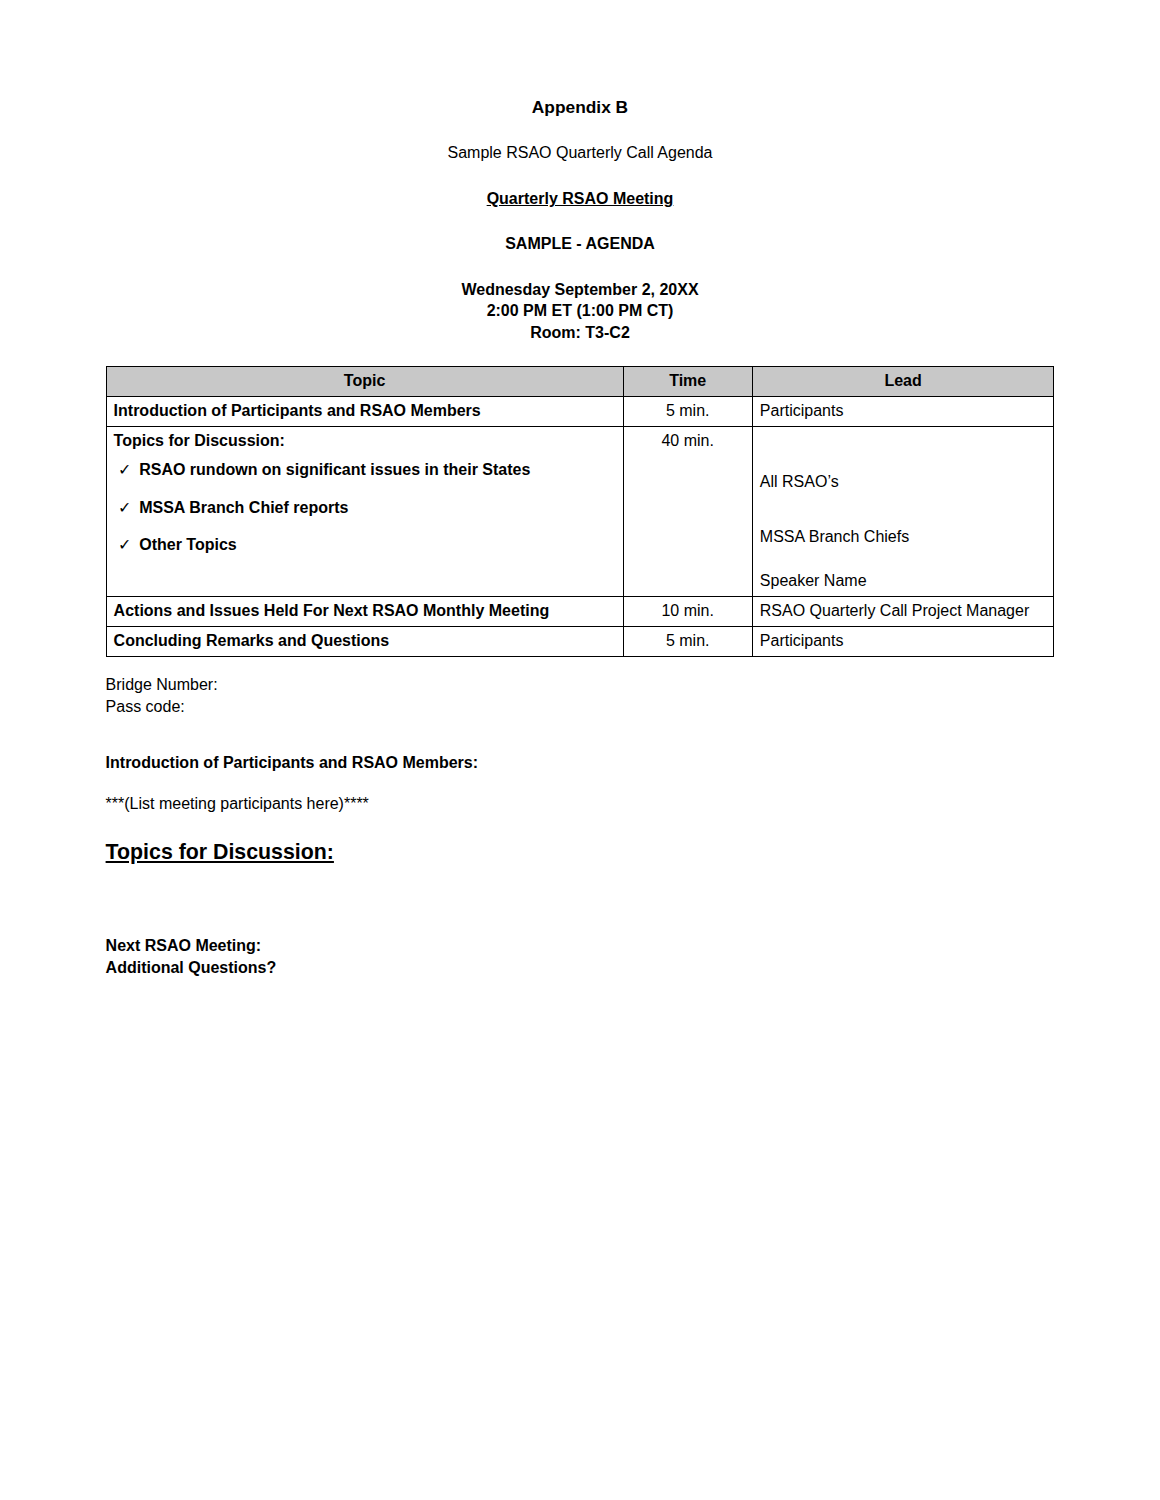Appendix B
Sample RSAO Quarterly Call Agenda
Quarterly RSAO Meeting
SAMPLE - AGENDA
Wednesday September 2, 20XX
2:00 PM ET (1:00 PM CT)
Room: T3-C2
| Topic | Time | Lead |
| --- | --- | --- |
| Introduction of Participants and RSAO Members | 5 min. | Participants |
| Topics for Discussion: RSAO rundown on significant issues in their States MSSA Branch Chief reports Other Topics | 40 min. | All RSAO’s MSSA Branch Chiefs Speaker Name |
| Actions and Issues Held For Next RSAO Monthly Meeting | 10 min. | RSAO Quarterly Call Project Manager |
| Concluding Remarks and Questions | 5 min. | Participants |
Bridge Number:
Pass code:
Introduction of Participants and RSAO Members:
***(List meeting participants here)****
Topics for Discussion:
Next RSAO Meeting:
Additional Questions?